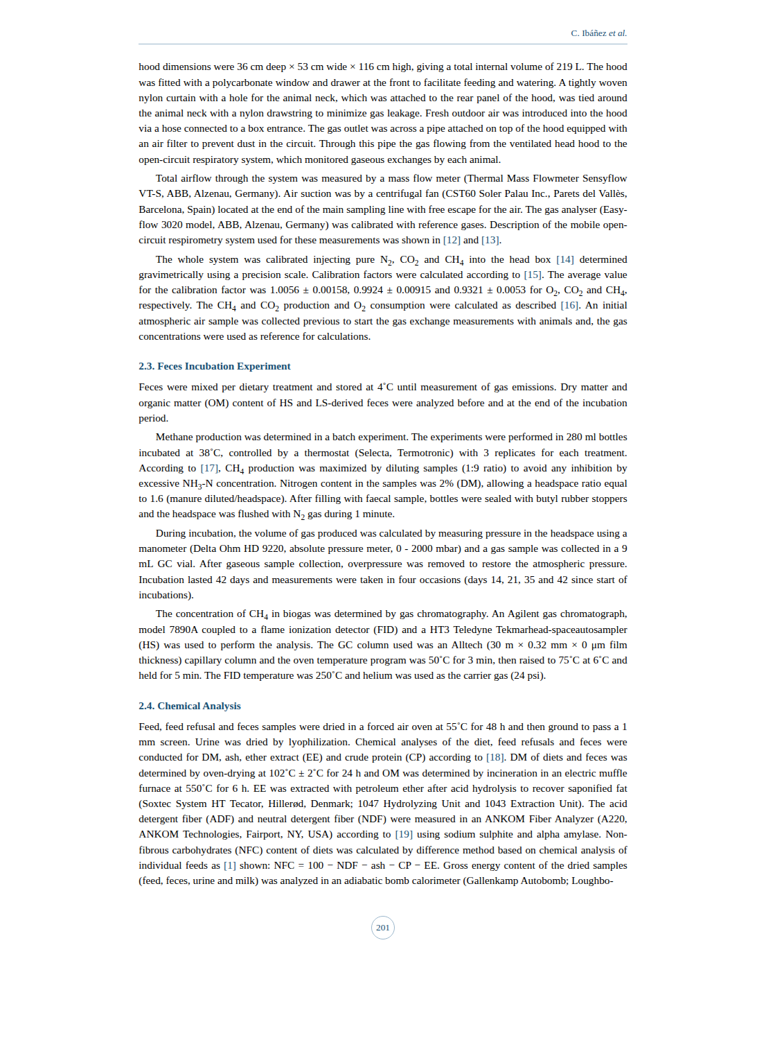C. Ibáñez et al.
hood dimensions were 36 cm deep × 53 cm wide × 116 cm high, giving a total internal volume of 219 L. The hood was fitted with a polycarbonate window and drawer at the front to facilitate feeding and watering. A tightly woven nylon curtain with a hole for the animal neck, which was attached to the rear panel of the hood, was tied around the animal neck with a nylon drawstring to minimize gas leakage. Fresh outdoor air was introduced into the hood via a hose connected to a box entrance. The gas outlet was across a pipe attached on top of the hood equipped with an air filter to prevent dust in the circuit. Through this pipe the gas flowing from the ventilated head hood to the open-circuit respiratory system, which monitored gaseous exchanges by each animal.
Total airflow through the system was measured by a mass flow meter (Thermal Mass Flowmeter Sensyflow VT-S, ABB, Alzenau, Germany). Air suction was by a centrifugal fan (CST60 Soler Palau Inc., Parets del Vallès, Barcelona, Spain) located at the end of the main sampling line with free escape for the air. The gas analyser (Easy-flow 3020 model, ABB, Alzenau, Germany) was calibrated with reference gases. Description of the mobile open-circuit respirometry system used for these measurements was shown in [12] and [13].
The whole system was calibrated injecting pure N2, CO2 and CH4 into the head box [14] determined gravimetrically using a precision scale. Calibration factors were calculated according to [15]. The average value for the calibration factor was 1.0056 ± 0.00158, 0.9924 ± 0.00915 and 0.9321 ± 0.0053 for O2, CO2 and CH4, respectively. The CH4 and CO2 production and O2 consumption were calculated as described [16]. An initial atmospheric air sample was collected previous to start the gas exchange measurements with animals and, the gas concentrations were used as reference for calculations.
2.3. Feces Incubation Experiment
Feces were mixed per dietary treatment and stored at 4˚C until measurement of gas emissions. Dry matter and organic matter (OM) content of HS and LS-derived feces were analyzed before and at the end of the incubation period.
Methane production was determined in a batch experiment. The experiments were performed in 280 ml bottles incubated at 38˚C, controlled by a thermostat (Selecta, Termotronic) with 3 replicates for each treatment. According to [17], CH4 production was maximized by diluting samples (1:9 ratio) to avoid any inhibition by excessive NH3-N concentration. Nitrogen content in the samples was 2% (DM), allowing a headspace ratio equal to 1.6 (manure diluted/headspace). After filling with faecal sample, bottles were sealed with butyl rubber stoppers and the headspace was flushed with N2 gas during 1 minute.
During incubation, the volume of gas produced was calculated by measuring pressure in the headspace using a manometer (Delta Ohm HD 9220, absolute pressure meter, 0 - 2000 mbar) and a gas sample was collected in a 9 mL GC vial. After gaseous sample collection, overpressure was removed to restore the atmospheric pressure. Incubation lasted 42 days and measurements were taken in four occasions (days 14, 21, 35 and 42 since start of incubations).
The concentration of CH4 in biogas was determined by gas chromatography. An Agilent gas chromatograph, model 7890A coupled to a flame ionization detector (FID) and a HT3 Teledyne Tekmarhead-spaceautosampler (HS) was used to perform the analysis. The GC column used was an Alltech (30 m × 0.32 mm × 0 μm film thickness) capillary column and the oven temperature program was 50˚C for 3 min, then raised to 75˚C at 6˚C and held for 5 min. The FID temperature was 250˚C and helium was used as the carrier gas (24 psi).
2.4. Chemical Analysis
Feed, feed refusal and feces samples were dried in a forced air oven at 55˚C for 48 h and then ground to pass a 1 mm screen. Urine was dried by lyophilization. Chemical analyses of the diet, feed refusals and feces were conducted for DM, ash, ether extract (EE) and crude protein (CP) according to [18]. DM of diets and feces was determined by oven-drying at 102˚C ± 2˚C for 24 h and OM was determined by incineration in an electric muffle furnace at 550˚C for 6 h. EE was extracted with petroleum ether after acid hydrolysis to recover saponified fat (Soxtec System HT Tecator, Hillerød, Denmark; 1047 Hydrolyzing Unit and 1043 Extraction Unit). The acid detergent fiber (ADF) and neutral detergent fiber (NDF) were measured in an ANKOM Fiber Analyzer (A220, ANKOM Technologies, Fairport, NY, USA) according to [19] using sodium sulphite and alpha amylase. Non-fibrous carbohydrates (NFC) content of diets was calculated by difference method based on chemical analysis of individual feeds as [1] shown: NFC = 100 − NDF − ash − CP − EE. Gross energy content of the dried samples (feed, feces, urine and milk) was analyzed in an adiabatic bomb calorimeter (Gallenkamp Autobomb; Loughbo-
201